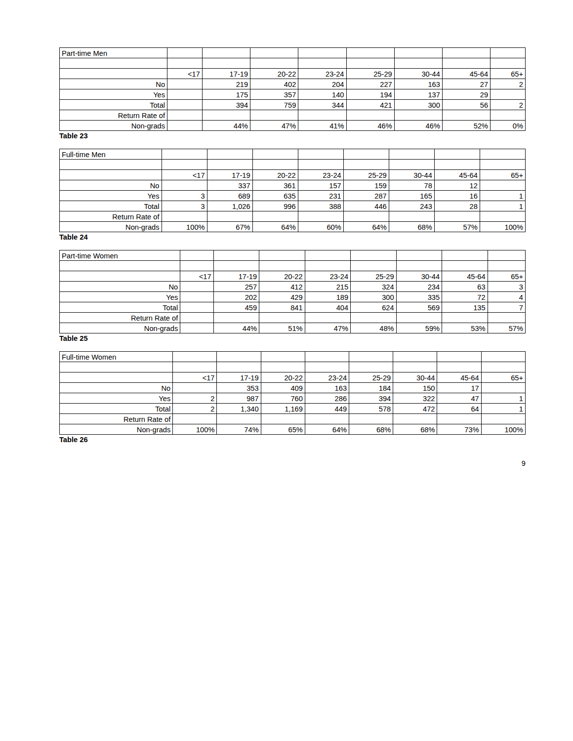| Part-time Men | | | | | | | | |
| | <17 | 17-19 | 20-22 | 23-24 | 25-29 | 30-44 | 45-64 | 65+ |
| No | | 219 | 402 | 204 | 227 | 163 | 27 | 2 |
| Yes | | 175 | 357 | 140 | 194 | 137 | 29 | |
| Total | | 394 | 759 | 344 | 421 | 300 | 56 | 2 |
| Return Rate of | | | | | | | | |
| Non-grads | | 44% | 47% | 41% | 46% | 46% | 52% | 0% |
Table 23
| Full-time Men | | | | | | | | |
| | <17 | 17-19 | 20-22 | 23-24 | 25-29 | 30-44 | 45-64 | 65+ |
| No | | 337 | 361 | 157 | 159 | 78 | 12 | |
| Yes | 3 | 689 | 635 | 231 | 287 | 165 | 16 | 1 |
| Total | 3 | 1,026 | 996 | 388 | 446 | 243 | 28 | 1 |
| Return Rate of | | | | | | | | |
| Non-grads | 100% | 67% | 64% | 60% | 64% | 68% | 57% | 100% |
Table 24
| Part-time Women | | | | | | | | |
| | <17 | 17-19 | 20-22 | 23-24 | 25-29 | 30-44 | 45-64 | 65+ |
| No | | 257 | 412 | 215 | 324 | 234 | 63 | 3 |
| Yes | | 202 | 429 | 189 | 300 | 335 | 72 | 4 |
| Total | | 459 | 841 | 404 | 624 | 569 | 135 | 7 |
| Return Rate of | | | | | | | | |
| Non-grads | | 44% | 51% | 47% | 48% | 59% | 53% | 57% |
Table 25
| Full-time Women | | | | | | | | |
| | <17 | 17-19 | 20-22 | 23-24 | 25-29 | 30-44 | 45-64 | 65+ |
| No | | 353 | 409 | 163 | 184 | 150 | 17 | |
| Yes | 2 | 987 | 760 | 286 | 394 | 322 | 47 | 1 |
| Total | 2 | 1,340 | 1,169 | 449 | 578 | 472 | 64 | 1 |
| Return Rate of | | | | | | | | |
| Non-grads | 100% | 74% | 65% | 64% | 68% | 68% | 73% | 100% |
Table 26
9